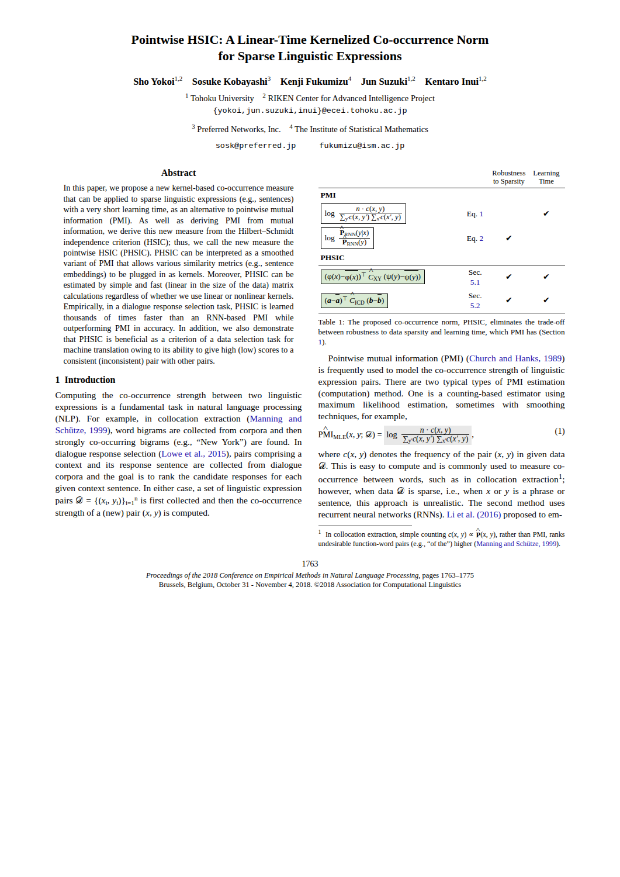Pointwise HSIC: A Linear-Time Kernelized Co-occurrence Norm
for Sparse Linguistic Expressions
Sho Yokoi1,2 Sosuke Kobayashi3 Kenji Fukumizu4 Jun Suzuki1,2 Kentaro Inui1,2
1 Tohoku University 2 RIKEN Center for Advanced Intelligence Project
{yokoi,jun.suzuki,inui}@ecei.tohoku.ac.jp
3 Preferred Networks, Inc. 4 The Institute of Statistical Mathematics
sosk@preferred.jp
fukumizu@ism.ac.jp
Abstract
In this paper, we propose a new kernel-based co-occurrence measure that can be applied to sparse linguistic expressions (e.g., sentences) with a very short learning time, as an alternative to pointwise mutual information (PMI). As well as deriving PMI from mutual information, we derive this new measure from the Hilbert–Schmidt independence criterion (HSIC); thus, we call the new measure the pointwise HSIC (PHSIC). PHSIC can be interpreted as a smoothed variant of PMI that allows various similarity metrics (e.g., sentence embeddings) to be plugged in as kernels. Moreover, PHSIC can be estimated by simple and fast (linear in the size of the data) matrix calculations regardless of whether we use linear or nonlinear kernels. Empirically, in a dialogue response selection task, PHSIC is learned thousands of times faster than an RNN-based PMI while outperforming PMI in accuracy. In addition, we also demonstrate that PHSIC is beneficial as a criterion of a data selection task for machine translation owing to its ability to give high (low) scores to a consistent (inconsistent) pair with other pairs.
1 Introduction
Computing the co-occurrence strength between two linguistic expressions is a fundamental task in natural language processing (NLP). For example, in collocation extraction (Manning and Schütze, 1999), word bigrams are collected from corpora and then strongly co-occurring bigrams (e.g., “New York”) are found. In dialogue response selection (Lowe et al., 2015), pairs comprising a context and its response sentence are collected from dialogue corpora and the goal is to rank the candidate responses for each given context sentence. In either case, a set of linguistic expression pairs 𝒟 = {(xi, yi)}i=1 n is first collected and then the co-occurrence strength of a (new) pair (x, y) is computed.
| | | Robustness to Sparsity | Learning Time |
| PMI |
| log n · c ( x , y ) ∑ y′ c ( x , y′ ) ∑ x′ c ( x′ , y ) | Eq. 1 | | ✔ |
| log P RNN ( y / x ) P RNN ( y ) | Eq. 2 | ✔ | |
| PHSIC |
| (φ( x )− φ( x ) ) ⊤ C XY (ψ( y )− ψ( y ) ) | Sec. 5.1 | ✔ | ✔ |
| ( a − a ) ⊤ C ICD ( b − b ) | Sec. 5.2 | ✔ | ✔ |
Table 1: The proposed co-occurrence norm, PHSIC, eliminates the trade-off between robustness to data sparsity and learning time, which PMI has (Section 1).
Pointwise mutual information (PMI) (Church and Hanks, 1989) is frequently used to model the co-occurrence strength of linguistic expression pairs. There are two typical types of PMI estimation (computation) method. One is a counting-based estimator using maximum likelihood estimation, sometimes with smoothing techniques, for example,
PMI MLE(x, y; 𝒟) = log n · c(x, y) ∑y′c(x, y′) ∑x′c(x′, y) , (1)
where c(x, y) denotes the frequency of the pair (x, y) in given data 𝒟. This is easy to compute and is commonly used to measure co-occurrence between words, such as in collocation extraction1; however, when data 𝒟 is sparse, i.e., when x or y is a phrase or sentence, this approach is unrealistic. The second method uses recurrent neural networks (RNNs). Li et al. (2016) proposed to em-
1 In collocation extraction, simple counting c(x, y) ∝ P(x, y), rather than PMI, ranks undesirable function-word pairs (e.g., “of the”) higher (Manning and Schütze, 1999).
1763
Proceedings of the 2018 Conference on Empirical Methods in Natural Language Processing, pages 1763–1775
Brussels, Belgium, October 31 - November 4, 2018. ©2018 Association for Computational Linguistics